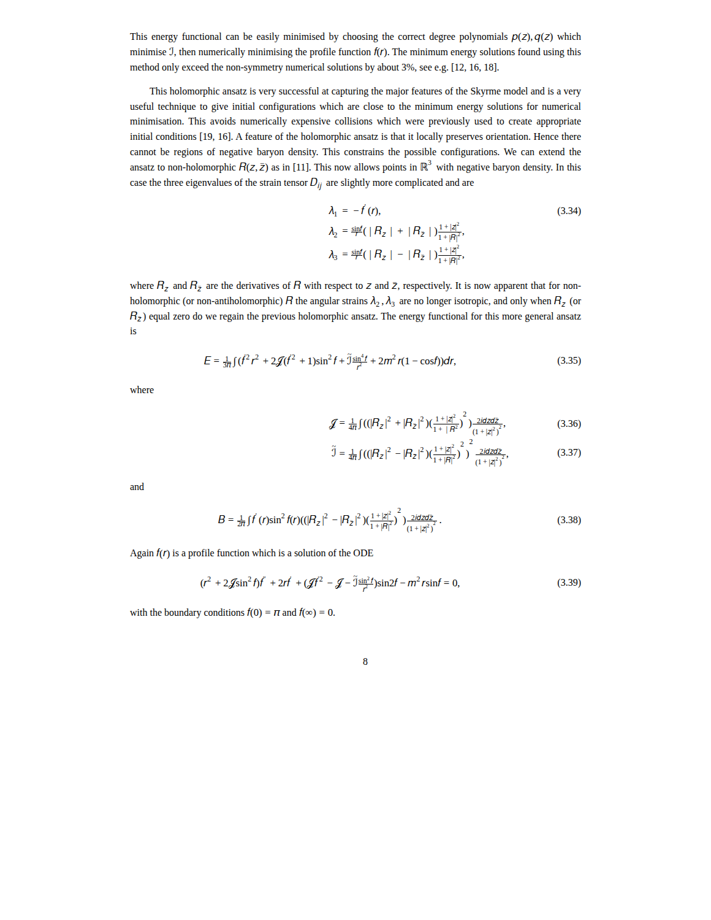This energy functional can be easily minimised by choosing the correct degree polynomials p(z),q(z) which minimise ℐ, then numerically minimising the profile function f(r). The minimum energy solutions found using this method only exceed the non-symmetry numerical solutions by about 3%, see e.g. [12, 16, 18].
This holomorphic ansatz is very successful at capturing the major features of the Skyrme model and is a very useful technique to give initial configurations which are close to the minimum energy solutions for numerical minimisation. This avoids numerically expensive collisions which were previously used to create appropriate initial conditions [19, 16]. A feature of the holomorphic ansatz is that it locally preserves orientation. Hence there cannot be regions of negative baryon density. This constrains the possible configurations. We can extend the ansatz to non-holomorphic R(z,z¯) as in [11]. This now allows points in ℝ3 with negative baryon density. In this case the three eigenvalues of the strain tensor Dij are slightly more complicated and are
| λ 1 | = − f ′ ( r ) , | (3.34) |
| λ 2 | = sin ⁡ f r ( / R z / + / R z ¯ / ) 1 + / z / 2 1 + / R / 2 , | |
| λ 3 | = sin ⁡ f r ( / R z / − / R z ¯ / ) 1 + / z / 2 1 + / R / 2 , | |
where Rz and Rz¯ are the derivatives of R with respect to z and z¯, respectively. It is now apparent that for non-holomorphic (or non-antiholomorphic) R the angular strains λ2,λ3 are no longer isotropic, and only when Rz (or Rz¯) equal zero do we regain the previous holomorphic ansatz. The energy functional for this more general ansatz is
| E = 1 3 π ∫ ( f ′ 2 r 2 + 2 𝒥 ( f ′ 2 + 1 ) sin 2 ⁡ f + ℐ ~ sin 4 ⁡ f r 2 + 2 m 2 r ( 1 − cos ⁡ f ) ) d r , | (3.35) |
where
| 𝒥 | = 1 4 π ∫ ( ( / R z / 2 + / R z ¯ / 2 ) ( 1 + / z / 2 1 + / R 2 ) 2 ) 2 i d z d z ¯ ( 1 + / z / 2 ) 2 , | (3.36) |
| ℐ ~ | = 1 4 π ∫ ( ( / R z / 2 − / R z ¯ / 2 ) ( 1 + / z / 2 1 + / R / 2 ) 2 ) 2 2 i d z d z ¯ ( 1 + / z / 2 ) 2 , | (3.37) |
and
| B = 1 2 π ∫ f ′ ( r ) sin 2 ⁡ f ( r ) ( ( / R z / 2 − / R z ¯ / 2 ) ( 1 + / z / 2 1 + / R / 2 ) 2 ) 2 i d z d z ¯ ( 1 + / z / 2 ) 2 . | (3.38) |
Again f(r) is a profile function which is a solution of the ODE
| ( r 2 + 2 𝒥 sin 2 ⁡ f ) f ″ + 2 r f ′ + ( 𝒥 f ′ 2 − 𝒥 − ℐ ~ sin 2 ⁡ f r 2 ) sin ⁡ 2 f − m 2 r sin ⁡ f = 0 , | (3.39) |
with the boundary conditions f(0)=π and f(∞)=0.
8